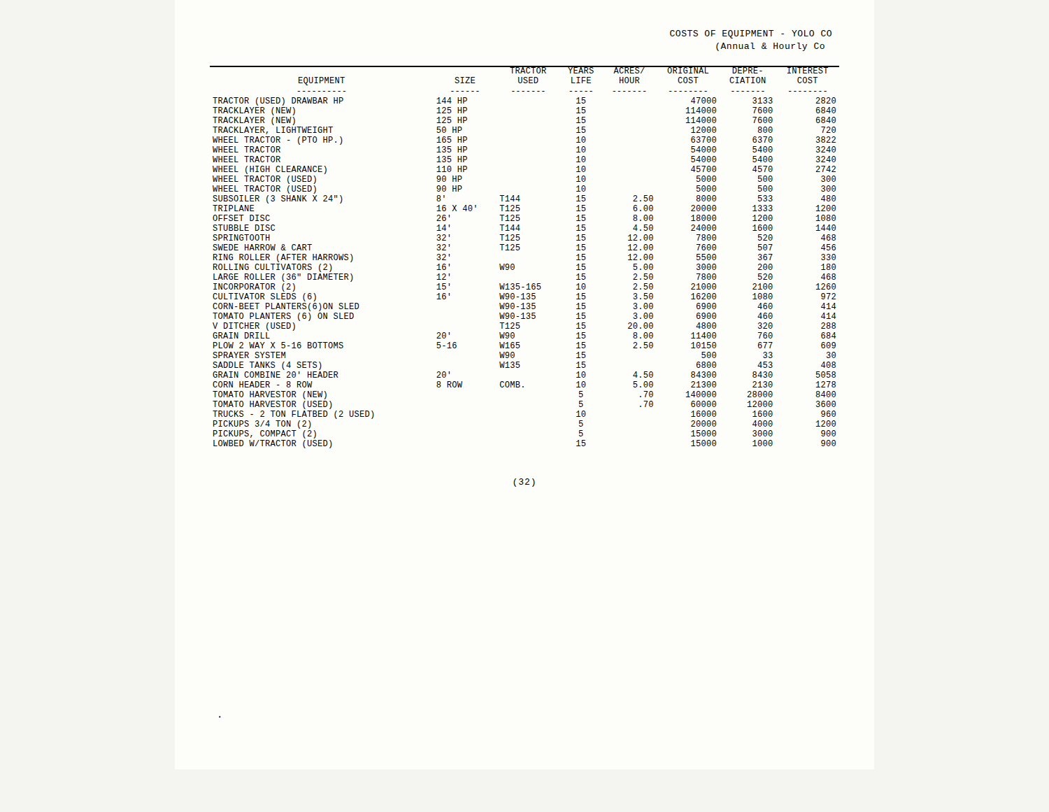COSTS OF EQUIPMENT - YOLO CO
(Annual & Hourly Co
| EQUIPMENT | SIZE | TRACTOR | YEARS | ACRES/ | ORIGINAL | DEPRE- | INTEREST |
| --- | --- | --- | --- | --- | --- | --- | --- |
| USED | LIFE | HOUR | COST | CIATION | COST |
| ---------- | ------ | ------- | ----- | ------- | -------- | ------- | -------- |
| TRACTOR (USED) DRAWBAR HP | 144 HP | | 15 | | 47000 | 3133 | 2820 |
| TRACKLAYER (NEW) | 125 HP | | 15 | | 114000 | 7600 | 6840 |
| TRACKLAYER (NEW) | 125 HP | | 15 | | 114000 | 7600 | 6840 |
| TRACKLAYER, LIGHTWEIGHT | 50 HP | | 15 | | 12000 | 800 | 720 |
| WHEEL TRACTOR - (PTO HP.) | 165 HP | | 10 | | 63700 | 6370 | 3822 |
| WHEEL TRACTOR | 135 HP | | 10 | | 54000 | 5400 | 3240 |
| WHEEL TRACTOR | 135 HP | | 10 | | 54000 | 5400 | 3240 |
| WHEEL (HIGH CLEARANCE) | 110 HP | | 10 | | 45700 | 4570 | 2742 |
| WHEEL TRACTOR (USED) | 90 HP | | 10 | | 5000 | 500 | 300 |
| WHEEL TRACTOR (USED) | 90 HP | | 10 | | 5000 | 500 | 300 |
| SUBSOILER (3 SHANK X 24") | 8' | T144 | 15 | 2.50 | 8000 | 533 | 480 |
| TRIPLANE | 16 X 40' | T125 | 15 | 6.00 | 20000 | 1333 | 1200 |
| OFFSET DISC | 26' | T125 | 15 | 8.00 | 18000 | 1200 | 1080 |
| STUBBLE DISC | 14' | T144 | 15 | 4.50 | 24000 | 1600 | 1440 |
| SPRINGTOOTH | 32' | T125 | 15 | 12.00 | 7800 | 520 | 468 |
| SWEDE HARROW & CART | 32' | T125 | 15 | 12.00 | 7600 | 507 | 456 |
| RING ROLLER (AFTER HARROWS) | 32' | | 15 | 12.00 | 5500 | 367 | 330 |
| ROLLING CULTIVATORS (2) | 16' | W90 | 15 | 5.00 | 3000 | 200 | 180 |
| LARGE ROLLER (36" DIAMETER) | 12' | | 15 | 2.50 | 7800 | 520 | 468 |
| INCORPORATOR (2) | 15' | W135-165 | 10 | 2.50 | 21000 | 2100 | 1260 |
| CULTIVATOR SLEDS (6) | 16' | W90-135 | 15 | 3.50 | 16200 | 1080 | 972 |
| CORN-BEET PLANTERS(6)ON SLED | | W90-135 | 15 | 3.00 | 6900 | 460 | 414 |
| TOMATO PLANTERS (6) ON SLED | | W90-135 | 15 | 3.00 | 6900 | 460 | 414 |
| V DITCHER (USED) | | T125 | 15 | 20.00 | 4800 | 320 | 288 |
| GRAIN DRILL | 20' | W90 | 15 | 8.00 | 11400 | 760 | 684 |
| PLOW 2 WAY X 5-16 BOTTOMS | 5-16 | W165 | 15 | 2.50 | 10150 | 677 | 609 |
| SPRAYER SYSTEM | | W90 | 15 | | 500 | 33 | 30 |
| SADDLE TANKS (4 SETS) | | W135 | 15 | | 6800 | 453 | 408 |
| GRAIN COMBINE 20' HEADER | 20' | | 10 | 4.50 | 84300 | 8430 | 5058 |
| CORN HEADER - 8 ROW | 8 ROW | COMB. | 10 | 5.00 | 21300 | 2130 | 1278 |
| TOMATO HARVESTOR (NEW) | | | 5 | .70 | 140000 | 28000 | 8400 |
| TOMATO HARVESTOR (USED) | | | 5 | .70 | 60000 | 12000 | 3600 |
| TRUCKS - 2 TON FLATBED (2 USED) | | | 10 | | 16000 | 1600 | 960 |
| PICKUPS 3/4 TON (2) | | | 5 | | 20000 | 4000 | 1200 |
| PICKUPS, COMPACT (2) | | | 5 | | 15000 | 3000 | 900 |
| LOWBED W/TRACTOR (USED) | | | 15 | | 15000 | 1000 | 900 |
.
(32)